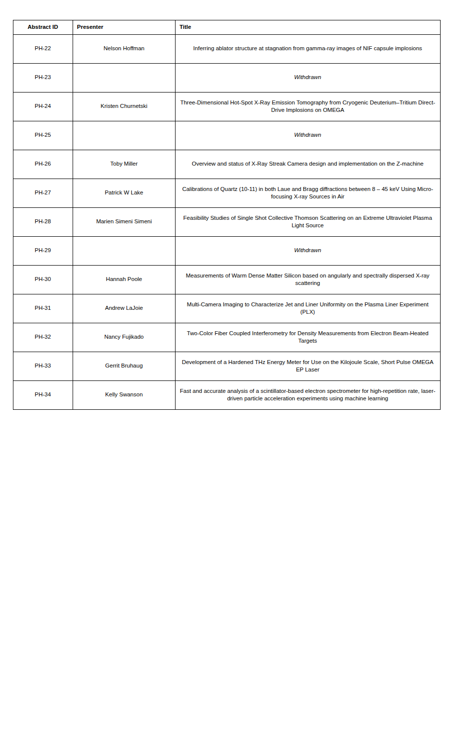| Abstract ID | Presenter | Title |
| --- | --- | --- |
| PH-22 | Nelson Hoffman | Inferring ablator structure at stagnation from gamma-ray images of NIF capsule implosions |
| PH-23 | | Withdrawn |
| PH-24 | Kristen Churnetski | Three-Dimensional Hot-Spot X-Ray Emission Tomography from Cryogenic Deuterium–Tritium Direct-Drive Implosions on OMEGA |
| PH-25 | | Withdrawn |
| PH-26 | Toby Miller | Overview and status of X-Ray Streak Camera design and implementation on the Z-machine |
| PH-27 | Patrick W Lake | Calibrations of Quartz (10-11) in both Laue and Bragg diffractions between 8 – 45 keV Using Micro-focusing X-ray Sources in Air |
| PH-28 | Marien Simeni Simeni | Feasibility Studies of Single Shot Collective Thomson Scattering on an Extreme Ultraviolet Plasma Light Source |
| PH-29 | | Withdrawn |
| PH-30 | Hannah Poole | Measurements of Warm Dense Matter Silicon based on angularly and spectrally dispersed X-ray scattering |
| PH-31 | Andrew LaJoie | Multi-Camera Imaging to Characterize Jet and Liner Uniformity on the Plasma Liner Experiment (PLX) |
| PH-32 | Nancy Fujikado | Two-Color Fiber Coupled Interferometry for Density Measurements from Electron Beam-Heated Targets |
| PH-33 | Gerrit Bruhaug | Development of a Hardened THz Energy Meter for Use on the Kilojoule Scale, Short Pulse OMEGA EP Laser |
| PH-34 | Kelly Swanson | Fast and accurate analysis of a scintillator-based electron spectrometer for high-repetition rate, laser-driven particle acceleration experiments using machine learning |